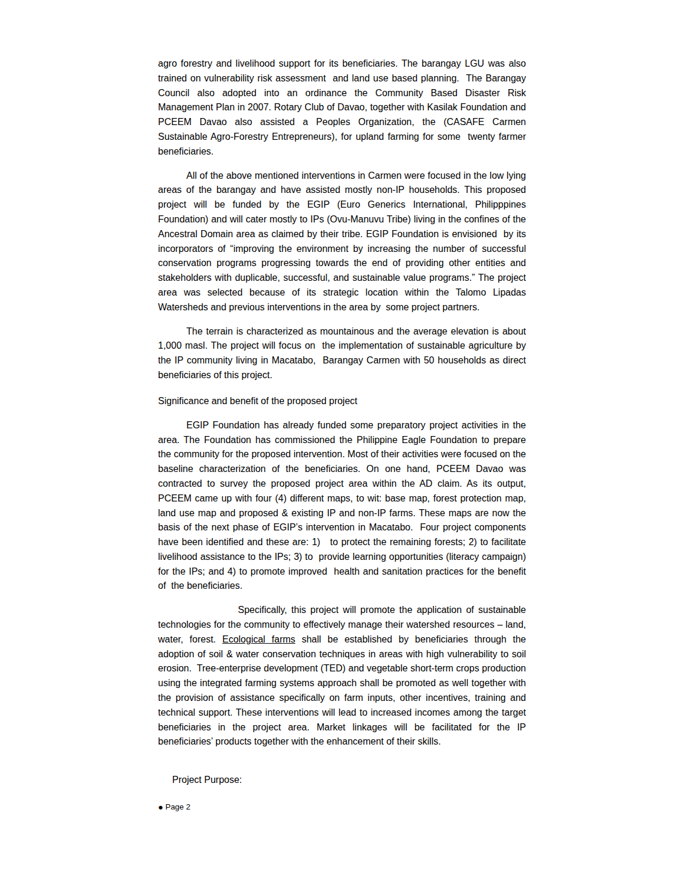agro forestry and livelihood support for its beneficiaries. The barangay LGU was also trained on vulnerability risk assessment and land use based planning. The Barangay Council also adopted into an ordinance the Community Based Disaster Risk Management Plan in 2007. Rotary Club of Davao, together with Kasilak Foundation and PCEEM Davao also assisted a Peoples Organization, the (CASAFE Carmen Sustainable Agro-Forestry Entrepreneurs), for upland farming for some twenty farmer beneficiaries.
All of the above mentioned interventions in Carmen were focused in the low lying areas of the barangay and have assisted mostly non-IP households. This proposed project will be funded by the EGIP (Euro Generics International, Philipppines Foundation) and will cater mostly to IPs (Ovu-Manuvu Tribe) living in the confines of the Ancestral Domain area as claimed by their tribe. EGIP Foundation is envisioned by its incorporators of “improving the environment by increasing the number of successful conservation programs progressing towards the end of providing other entities and stakeholders with duplicable, successful, and sustainable value programs.” The project area was selected because of its strategic location within the Talomo Lipadas Watersheds and previous interventions in the area by some project partners.
The terrain is characterized as mountainous and the average elevation is about 1,000 masl. The project will focus on the implementation of sustainable agriculture by the IP community living in Macatabo, Barangay Carmen with 50 households as direct beneficiaries of this project.
Significance and benefit of the proposed project
EGIP Foundation has already funded some preparatory project activities in the area. The Foundation has commissioned the Philippine Eagle Foundation to prepare the community for the proposed intervention. Most of their activities were focused on the baseline characterization of the beneficiaries. On one hand, PCEEM Davao was contracted to survey the proposed project area within the AD claim. As its output, PCEEM came up with four (4) different maps, to wit: base map, forest protection map, land use map and proposed & existing IP and non-IP farms. These maps are now the basis of the next phase of EGIP’s intervention in Macatabo. Four project components have been identified and these are: 1) to protect the remaining forests; 2) to facilitate livelihood assistance to the IPs; 3) to provide learning opportunities (literacy campaign) for the IPs; and 4) to promote improved health and sanitation practices for the benefit of the beneficiaries.
Specifically, this project will promote the application of sustainable technologies for the community to effectively manage their watershed resources – land, water, forest. Ecological farms shall be established by beneficiaries through the adoption of soil & water conservation techniques in areas with high vulnerability to soil erosion. Tree-enterprise development (TED) and vegetable short-term crops production using the integrated farming systems approach shall be promoted as well together with the provision of assistance specifically on farm inputs, other incentives, training and technical support. These interventions will lead to increased incomes among the target beneficiaries in the project area. Market linkages will be facilitated for the IP beneficiaries’ products together with the enhancement of their skills.
Project Purpose:
● Page 2